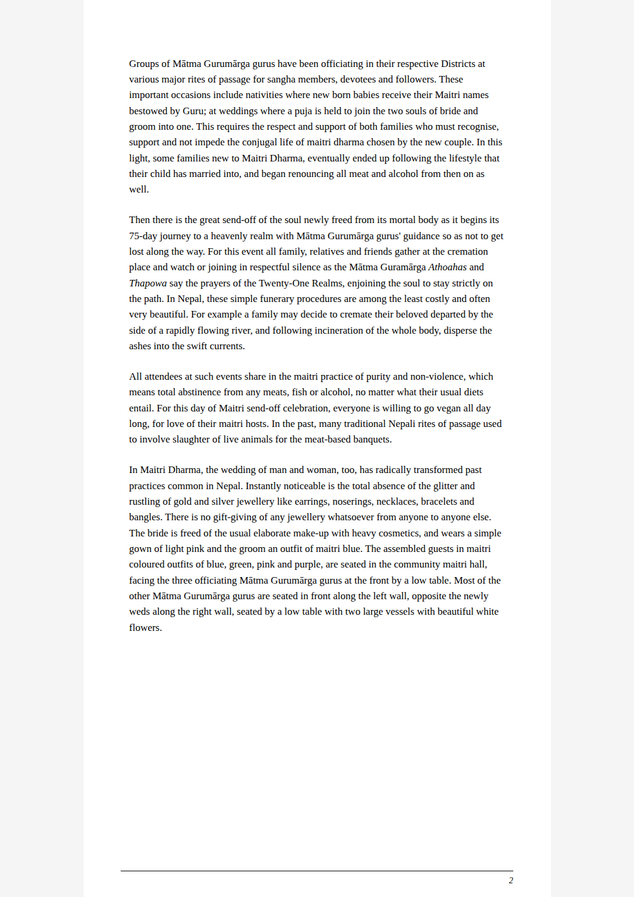Groups of Mātma Gurumārga gurus have been officiating in their respective Districts at various major rites of passage for sangha members, devotees and followers. These important occasions include nativities where new born babies receive their Maitri names bestowed by Guru; at weddings where a puja is held to join the two souls of bride and groom into one. This requires the respect and support of both families who must recognise, support and not impede the conjugal life of maitri dharma chosen by the new couple. In this light, some families new to Maitri Dharma, eventually ended up following the lifestyle that their child has married into, and began renouncing all meat and alcohol from then on as well.
Then there is the great send-off of the soul newly freed from its mortal body as it begins its 75-day journey to a heavenly realm with Mātma Gurumārga gurus' guidance so as not to get lost along the way. For this event all family, relatives and friends gather at the cremation place and watch or joining in respectful silence as the Mātma Guramārga Athoahas and Thapowa say the prayers of the Twenty-One Realms, enjoining the soul to stay strictly on the path. In Nepal, these simple funerary procedures are among the least costly and often very beautiful. For example a family may decide to cremate their beloved departed by the side of a rapidly flowing river, and following incineration of the whole body, disperse the ashes into the swift currents.
All attendees at such events share in the maitri practice of purity and non-violence, which means total abstinence from any meats, fish or alcohol, no matter what their usual diets entail. For this day of Maitri send-off celebration, everyone is willing to go vegan all day long, for love of their maitri hosts. In the past, many traditional Nepali rites of passage used to involve slaughter of live animals for the meat-based banquets.
In Maitri Dharma, the wedding of man and woman, too, has radically transformed past practices common in Nepal. Instantly noticeable is the total absence of the glitter and rustling of gold and silver jewellery like earrings, noserings, necklaces, bracelets and bangles. There is no gift-giving of any jewellery whatsoever from anyone to anyone else. The bride is freed of the usual elaborate make-up with heavy cosmetics, and wears a simple gown of light pink and the groom an outfit of maitri blue. The assembled guests in maitri coloured outfits of blue, green, pink and purple, are seated in the community maitri hall, facing the three officiating Mātma Gurumārga gurus at the front by a low table. Most of the other Mātma Gurumārga gurus are seated in front along the left wall, opposite the newly weds along the right wall, seated by a low table with two large vessels with beautiful white flowers.
2